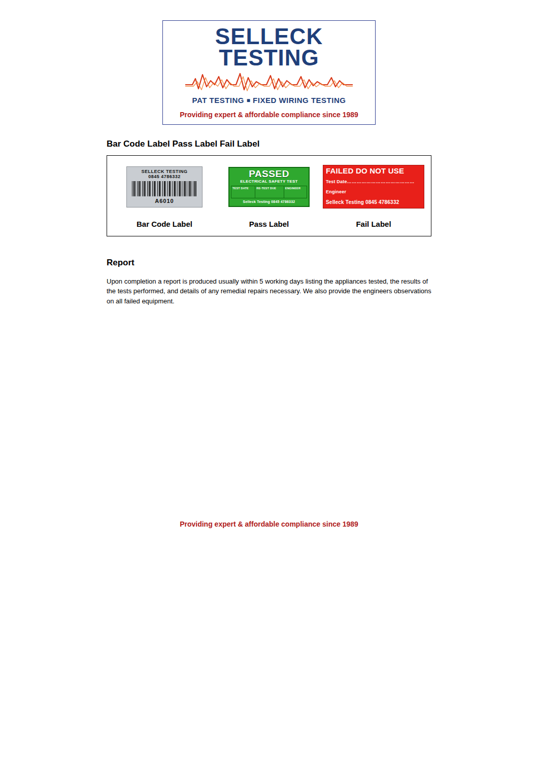SELLECK
TESTING
PAT TESTING ■ FIXED WIRING TESTING
Providing expert & affordable compliance since 1989
Bar Code Label Pass Label Fail Label
| SELLECK TESTING 0845 4786332 A6010 | PASSED ELECTRICAL SAFETY TEST / TEST DATE / RE-TEST DUE / ENGINEER / Selleck Testing 0845 4786332 | FAILED DO NOT USE Test Date …………………………………… Engineer Selleck Testing 0845 4786332 |
| Bar Code Label | Pass Label | Fail Label |
Report
Upon completion a report is produced usually within 5 working days listing the appliances tested, the results of the tests performed, and details of any remedial repairs necessary. We also provide the engineers observations on all failed equipment.
Providing expert & affordable compliance since 1989